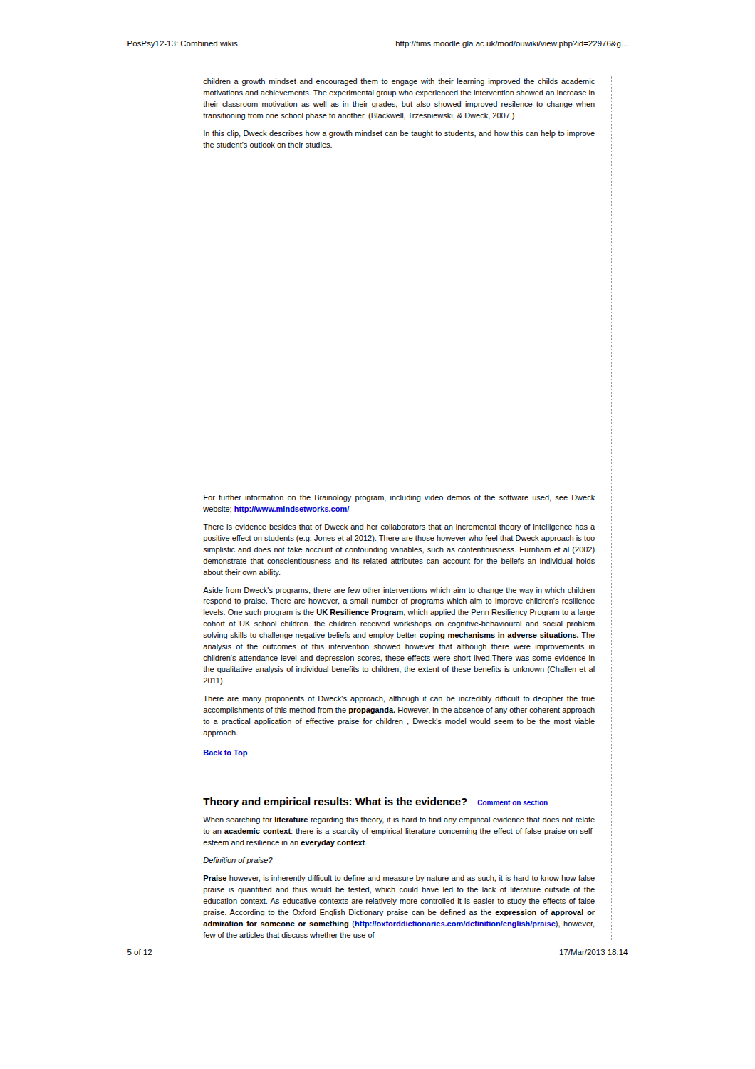PosPsy12-13: Combined wikis
http://fims.moodle.gla.ac.uk/mod/ouwiki/view.php?id=22976&g...
children a growth mindset and encouraged them to engage with their learning improved the childs academic motivations and achievements. The experimental group who experienced the intervention showed an increase in their classroom motivation as well as in their grades, but also showed improved resilence to change when transitioning from one school phase to another. (Blackwell, Trzesniewski, & Dweck, 2007 )
In this clip, Dweck describes how a growth mindset can be taught to students, and how this can help to improve the student's outlook on their studies.
For further information on the Brainology program, including video demos of the software used, see Dweck website; http://www.mindsetworks.com/
There is evidence besides that of Dweck and her collaborators that an incremental theory of intelligence has a positive effect on students (e.g. Jones et al 2012). There are those however who feel that Dweck approach is too simplistic and does not take account of confounding variables, such as contentiousness. Furnham et al (2002) demonstrate that conscientiousness and its related attributes can account for the beliefs an individual holds about their own ability.
Aside from Dweck's programs, there are few other interventions which aim to change the way in which children respond to praise. There are however, a small number of programs which aim to improve children's resilience levels. One such program is the UK Resilience Program, which applied the Penn Resiliency Program to a large cohort of UK school children. the children received workshops on cognitive-behavioural and social problem solving skills to challenge negative beliefs and employ better coping mechanisms in adverse situations. The analysis of the outcomes of this intervention showed however that although there were improvements in children's attendance level and depression scores, these effects were short lived.There was some evidence in the qualitative analysis of individual benefits to children, the extent of these benefits is unknown (Challen et al 2011).
There are many proponents of Dweck's approach, although it can be incredibly difficult to decipher the true accomplishments of this method from the propaganda. However, in the absence of any other coherent approach to a practical application of effective praise for children , Dweck's model would seem to be the most viable approach.
Back to Top
Theory and empirical results: What is the evidence?
Comment on section
When searching for literature regarding this theory, it is hard to find any empirical evidence that does not relate to an academic context: there is a scarcity of empirical literature concerning the effect of false praise on self-esteem and resilience in an everyday context.
Definition of praise?
Praise however, is inherently difficult to define and measure by nature and as such, it is hard to know how false praise is quantified and thus would be tested, which could have led to the lack of literature outside of the education context. As educative contexts are relatively more controlled it is easier to study the effects of false praise. According to the Oxford English Dictionary praise can be defined as the expression of approval or admiration for someone or something (http://oxforddictionaries.com/definition/english/praise), however, few of the articles that discuss whether the use of
5 of 12
17/Mar/2013 18:14